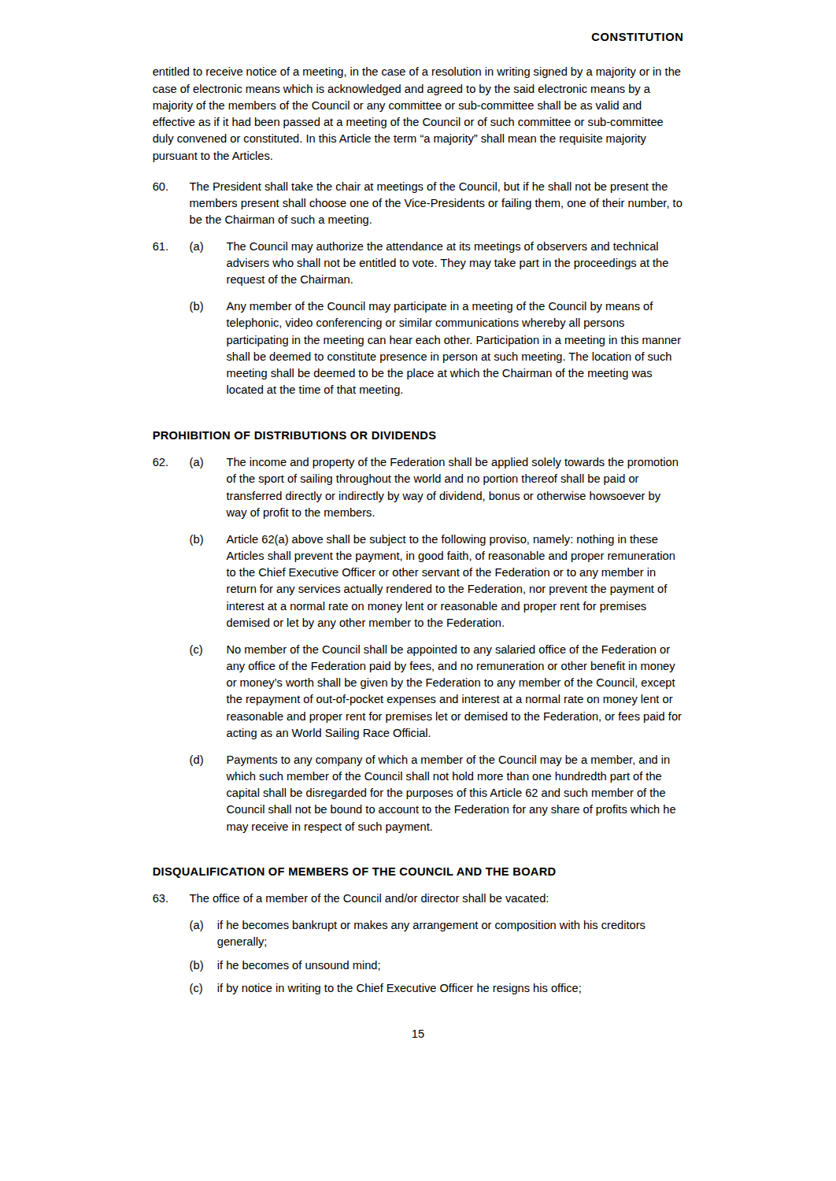CONSTITUTION
entitled to receive notice of a meeting, in the case of a resolution in writing signed by a majority or in the case of electronic means which is acknowledged and agreed to by the said electronic means by a majority of the members of the Council or any committee or sub-committee shall be as valid and effective as if it had been passed at a meeting of the Council or of such committee or sub-committee duly convened or constituted. In this Article the term “a majority” shall mean the requisite majority pursuant to the Articles.
60.
The President shall take the chair at meetings of the Council, but if he shall not be present the members present shall choose one of the Vice-Presidents or failing them, one of their number, to be the Chairman of such a meeting.
61.
(a)
The Council may authorize the attendance at its meetings of observers and technical advisers who shall not be entitled to vote. They may take part in the proceedings at the request of the Chairman.
(b)
Any member of the Council may participate in a meeting of the Council by means of telephonic, video conferencing or similar communications whereby all persons participating in the meeting can hear each other. Participation in a meeting in this manner shall be deemed to constitute presence in person at such meeting. The location of such meeting shall be deemed to be the place at which the Chairman of the meeting was located at the time of that meeting.
PROHIBITION OF DISTRIBUTIONS OR DIVIDENDS
62.
(a)
The income and property of the Federation shall be applied solely towards the promotion of the sport of sailing throughout the world and no portion thereof shall be paid or transferred directly or indirectly by way of dividend, bonus or otherwise howsoever by way of profit to the members.
(b)
Article 62(a) above shall be subject to the following proviso, namely: nothing in these Articles shall prevent the payment, in good faith, of reasonable and proper remuneration to the Chief Executive Officer or other servant of the Federation or to any member in return for any services actually rendered to the Federation, nor prevent the payment of interest at a normal rate on money lent or reasonable and proper rent for premises demised or let by any other member to the Federation.
(c)
No member of the Council shall be appointed to any salaried office of the Federation or any office of the Federation paid by fees, and no remuneration or other benefit in money or money’s worth shall be given by the Federation to any member of the Council, except the repayment of out-of-pocket expenses and interest at a normal rate on money lent or reasonable and proper rent for premises let or demised to the Federation, or fees paid for acting as an World Sailing Race Official.
(d)
Payments to any company of which a member of the Council may be a member, and in which such member of the Council shall not hold more than one hundredth part of the capital shall be disregarded for the purposes of this Article 62 and such member of the Council shall not be bound to account to the Federation for any share of profits which he may receive in respect of such payment.
DISQUALIFICATION OF MEMBERS OF THE COUNCIL AND THE BOARD
63.
The office of a member of the Council and/or director shall be vacated:
(a)
if he becomes bankrupt or makes any arrangement or composition with his creditors generally;
(b)
if he becomes of unsound mind;
(c)
if by notice in writing to the Chief Executive Officer he resigns his office;
15